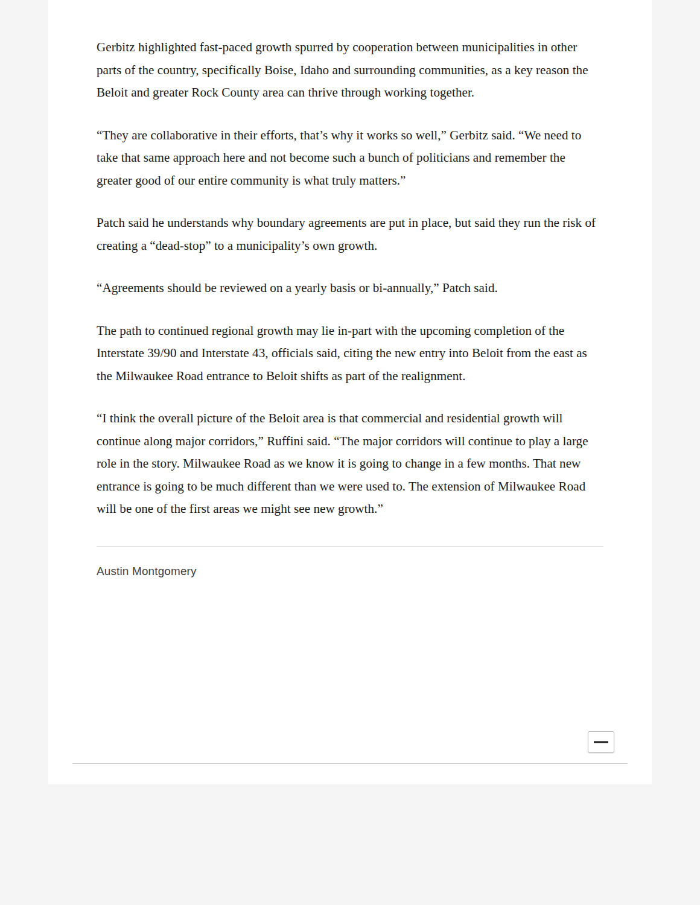Gerbitz highlighted fast-paced growth spurred by cooperation between municipalities in other parts of the country, specifically Boise, Idaho and surrounding communities, as a key reason the Beloit and greater Rock County area can thrive through working together.
“They are collaborative in their efforts, that’s why it works so well,” Gerbitz said. “We need to take that same approach here and not become such a bunch of politicians and remember the greater good of our entire community is what truly matters.”
Patch said he understands why boundary agreements are put in place, but said they run the risk of creating a “dead-stop” to a municipality’s own growth.
“Agreements should be reviewed on a yearly basis or bi-annually,” Patch said.
The path to continued regional growth may lie in-part with the upcoming completion of the Interstate 39/90 and Interstate 43, officials said, citing the new entry into Beloit from the east as the Milwaukee Road entrance to Beloit shifts as part of the realignment.
“I think the overall picture of the Beloit area is that commercial and residential growth will continue along major corridors,” Ruffini said. “The major corridors will continue to play a large role in the story. Milwaukee Road as we know it is going to change in a few months. That new entrance is going to be much different than we were used to. The extension of Milwaukee Road will be one of the first areas we might see new growth.”
Austin Montgomery